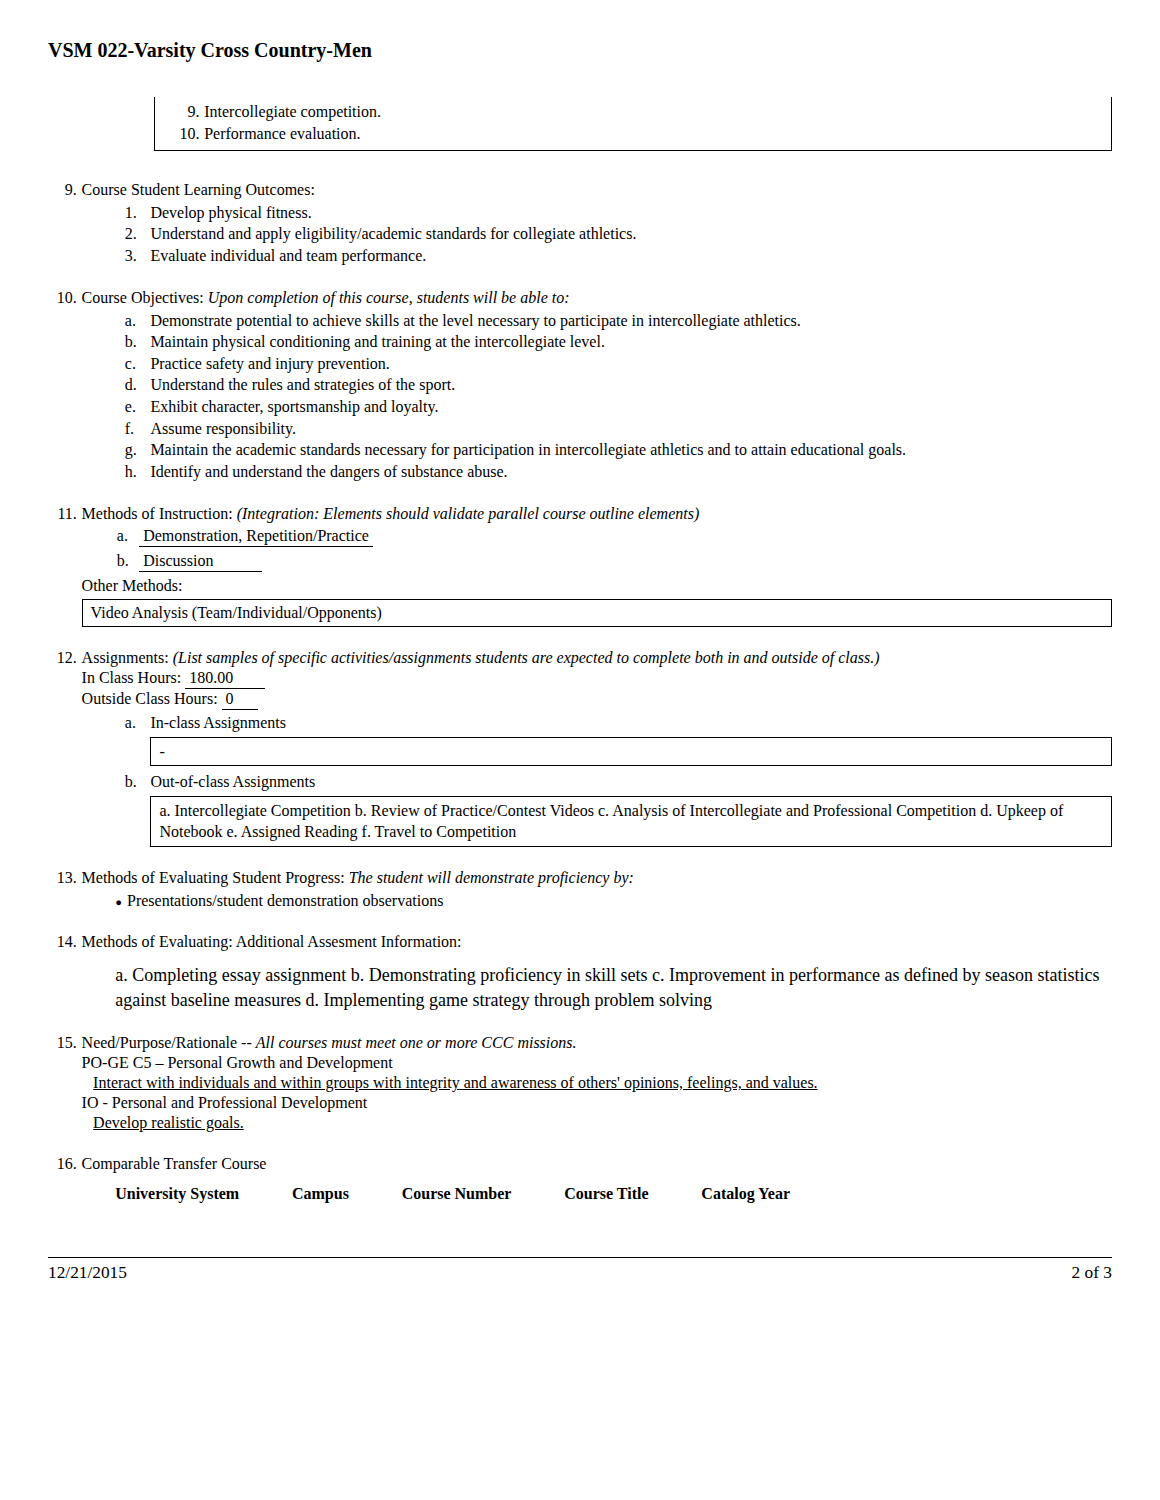VSM 022-Varsity Cross Country-Men
9. Intercollegiate competition.
10. Performance evaluation.
9. Course Student Learning Outcomes:
1. Develop physical fitness.
2. Understand and apply eligibility/academic standards for collegiate athletics.
3. Evaluate individual and team performance.
10. Course Objectives: Upon completion of this course, students will be able to:
a. Demonstrate potential to achieve skills at the level necessary to participate in intercollegiate athletics.
b. Maintain physical conditioning and training at the intercollegiate level.
c. Practice safety and injury prevention.
d. Understand the rules and strategies of the sport.
e. Exhibit character, sportsmanship and loyalty.
f. Assume responsibility.
g. Maintain the academic standards necessary for participation in intercollegiate athletics and to attain educational goals.
h. Identify and understand the dangers of substance abuse.
11. Methods of Instruction: (Integration: Elements should validate parallel course outline elements)
a. Demonstration, Repetition/Practice
b. Discussion
Other Methods:
Video Analysis (Team/Individual/Opponents)
12. Assignments: (List samples of specific activities/assignments students are expected to complete both in and outside of class.)
In Class Hours: 180.00
Outside Class Hours: 0
a. In-class Assignments
-
b. Out-of-class Assignments
a. Intercollegiate Competition b. Review of Practice/Contest Videos c. Analysis of Intercollegiate and Professional Competition d. Upkeep of Notebook e. Assigned Reading f. Travel to Competition
13. Methods of Evaluating Student Progress: The student will demonstrate proficiency by:
Presentations/student demonstration observations
14. Methods of Evaluating: Additional Assesment Information:
a. Completing essay assignment b. Demonstrating proficiency in skill sets c. Improvement in performance as defined by season statistics against baseline measures d. Implementing game strategy through problem solving
15. Need/Purpose/Rationale -- All courses must meet one or more CCC missions.
PO-GE C5 – Personal Growth and Development
Interact with individuals and within groups with integrity and awareness of others' opinions, feelings, and values.
IO - Personal and Professional Development
Develop realistic goals.
16. Comparable Transfer Course
University System Campus Course Number Course Title Catalog Year
12/21/2015 2 of 3